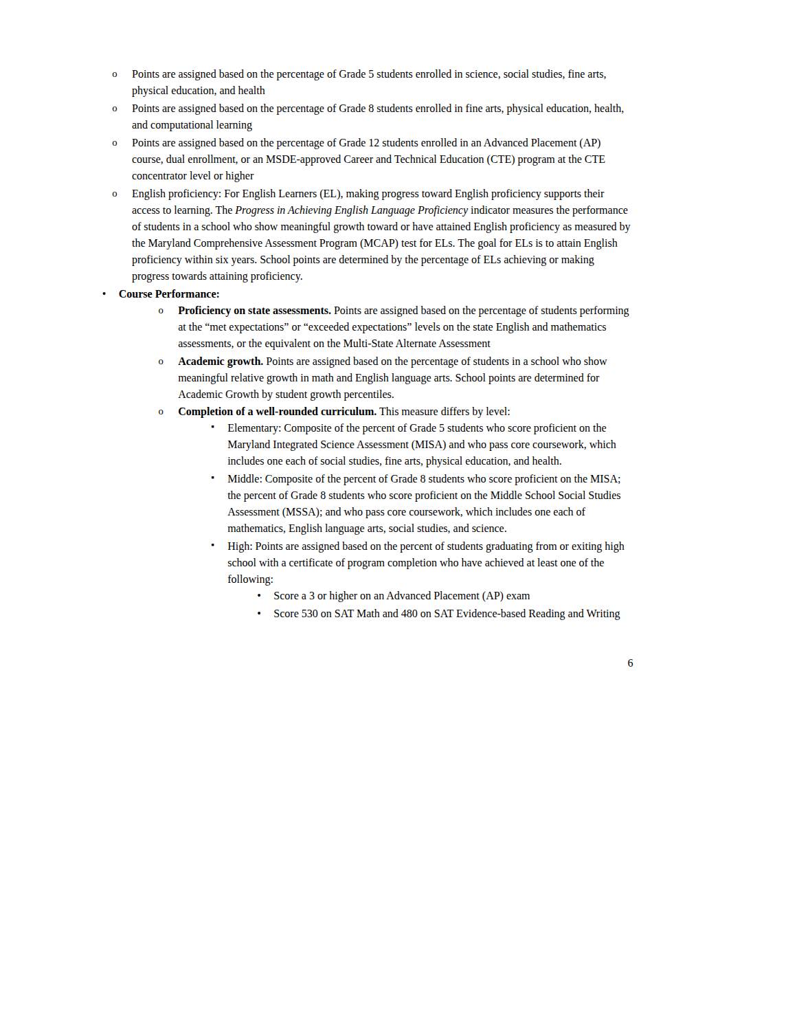Points are assigned based on the percentage of Grade 5 students enrolled in science, social studies, fine arts, physical education, and health
Points are assigned based on the percentage of Grade 8 students enrolled in fine arts, physical education, health, and computational learning
Points are assigned based on the percentage of Grade 12 students enrolled in an Advanced Placement (AP) course, dual enrollment, or an MSDE-approved Career and Technical Education (CTE) program at the CTE concentrator level or higher
English proficiency: For English Learners (EL), making progress toward English proficiency supports their access to learning. The Progress in Achieving English Language Proficiency indicator measures the performance of students in a school who show meaningful growth toward or have attained English proficiency as measured by the Maryland Comprehensive Assessment Program (MCAP) test for ELs. The goal for ELs is to attain English proficiency within six years. School points are determined by the percentage of ELs achieving or making progress towards attaining proficiency.
Course Performance:
Proficiency on state assessments. Points are assigned based on the percentage of students performing at the “met expectations” or “exceeded expectations” levels on the state English and mathematics assessments, or the equivalent on the Multi-State Alternate Assessment
Academic growth. Points are assigned based on the percentage of students in a school who show meaningful relative growth in math and English language arts. School points are determined for Academic Growth by student growth percentiles.
Completion of a well-rounded curriculum. This measure differs by level:
Elementary: Composite of the percent of Grade 5 students who score proficient on the Maryland Integrated Science Assessment (MISA) and who pass core coursework, which includes one each of social studies, fine arts, physical education, and health.
Middle: Composite of the percent of Grade 8 students who score proficient on the MISA; the percent of Grade 8 students who score proficient on the Middle School Social Studies Assessment (MSSA); and who pass core coursework, which includes one each of mathematics, English language arts, social studies, and science.
High: Points are assigned based on the percent of students graduating from or exiting high school with a certificate of program completion who have achieved at least one of the following:
Score a 3 or higher on an Advanced Placement (AP) exam
Score 530 on SAT Math and 480 on SAT Evidence-based Reading and Writing
6